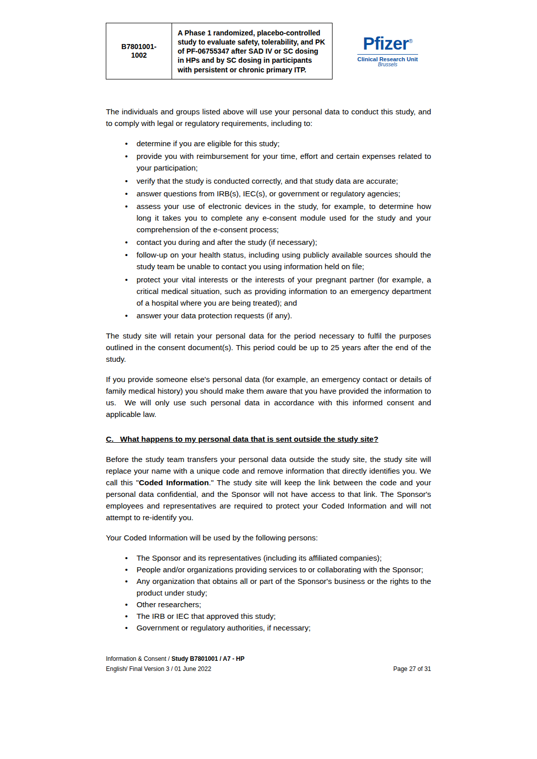B7801001-
1002
A Phase 1 randomized, placebo-controlled study to evaluate safety, tolerability, and PK of PF-06755347 after SAD IV or SC dosing in HPs and by SC dosing in participants with persistent or chronic primary ITP.
Pfizer®
Clinical Research Unit
Brussels
The individuals and groups listed above will use your personal data to conduct this study, and to comply with legal or regulatory requirements, including to:
determine if you are eligible for this study;
provide you with reimbursement for your time, effort and certain expenses related to your participation;
verify that the study is conducted correctly, and that study data are accurate;
answer questions from IRB(s), IEC(s), or government or regulatory agencies;
assess your use of electronic devices in the study, for example, to determine how long it takes you to complete any e-consent module used for the study and your comprehension of the e-consent process;
contact you during and after the study (if necessary);
follow-up on your health status, including using publicly available sources should the study team be unable to contact you using information held on file;
protect your vital interests or the interests of your pregnant partner (for example, a critical medical situation, such as providing information to an emergency department of a hospital where you are being treated); and
answer your data protection requests (if any).
The study site will retain your personal data for the period necessary to fulfil the purposes outlined in the consent document(s). This period could be up to 25 years after the end of the study.
If you provide someone else's personal data (for example, an emergency contact or details of family medical history) you should make them aware that you have provided the information to us. We will only use such personal data in accordance with this informed consent and applicable law.
C. What happens to my personal data that is sent outside the study site?
Before the study team transfers your personal data outside the study site, the study site will replace your name with a unique code and remove information that directly identifies you. We call this "Coded Information." The study site will keep the link between the code and your personal data confidential, and the Sponsor will not have access to that link. The Sponsor's employees and representatives are required to protect your Coded Information and will not attempt to re-identify you.
Your Coded Information will be used by the following persons:
The Sponsor and its representatives (including its affiliated companies);
People and/or organizations providing services to or collaborating with the Sponsor;
Any organization that obtains all or part of the Sponsor's business or the rights to the product under study;
Other researchers;
The IRB or IEC that approved this study;
Government or regulatory authorities, if necessary;
Information & Consent / Study B7801001 / A7 - HP
English/ Final Version 3 / 01 June 2022 Page 27 of 31